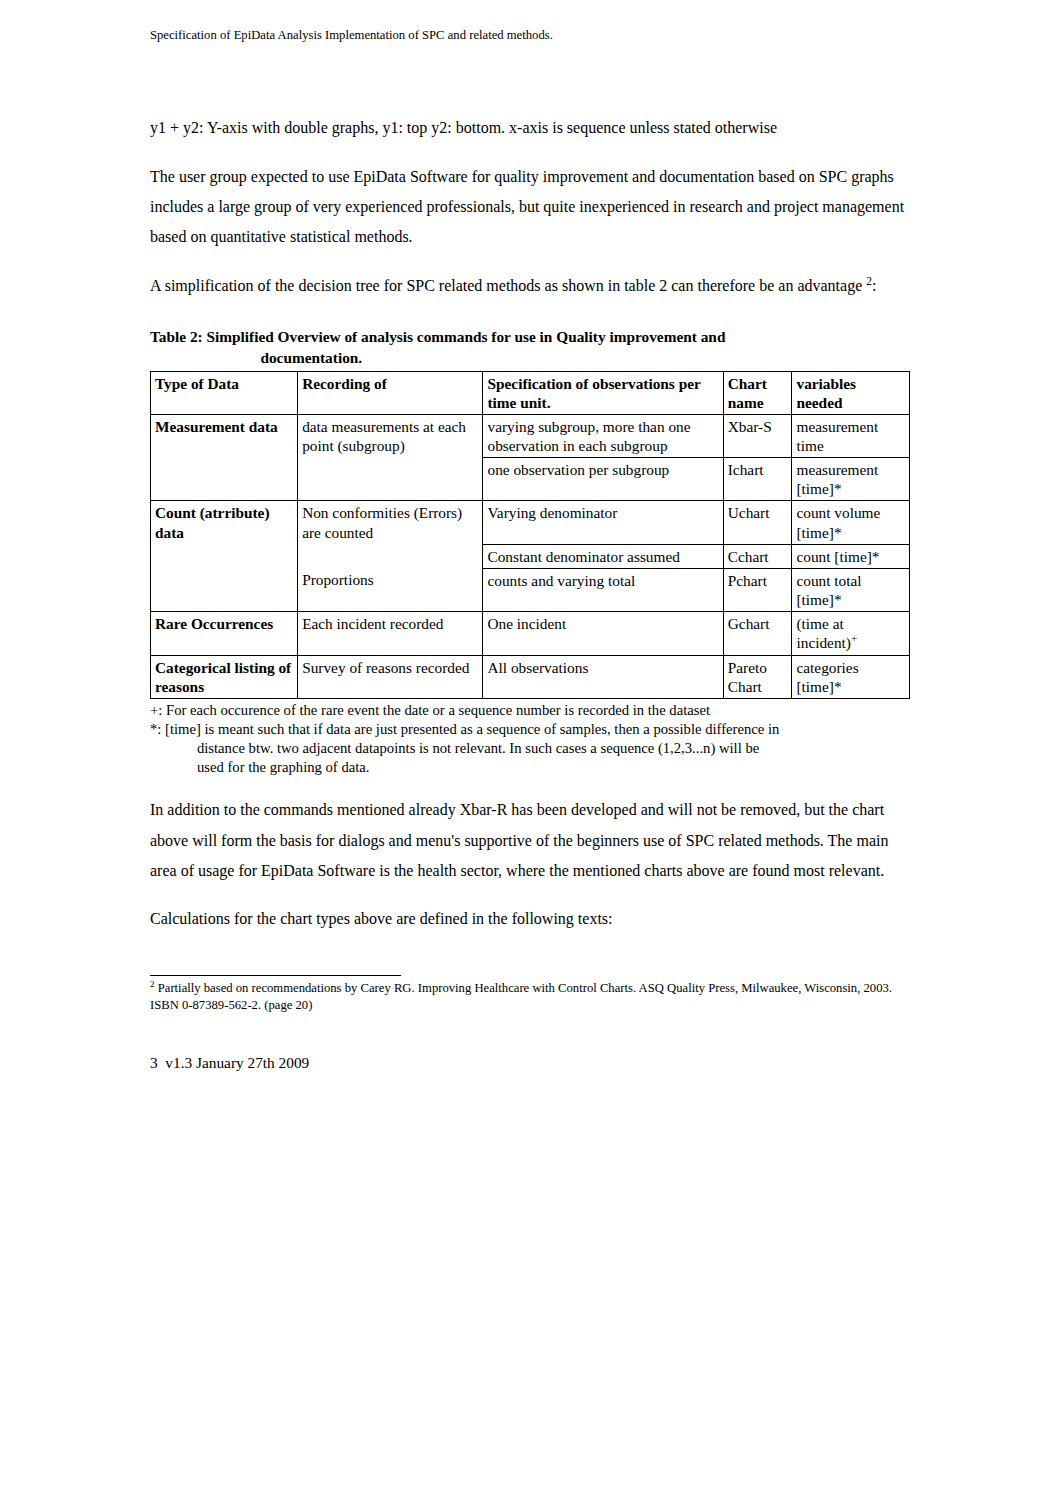Specification of EpiData Analysis Implementation of SPC and related methods.
y1 + y2: Y-axis with double graphs, y1: top y2: bottom. x-axis is sequence unless stated otherwise
The user group expected to use EpiData Software for quality improvement and documentation based on SPC graphs includes a large group of very experienced professionals, but quite inexperienced in research and project management based on quantitative statistical methods.
A simplification of the decision tree for SPC related methods as shown in table 2 can therefore be an advantage 2:
Table 2: Simplified Overview of analysis commands for use in Quality improvement and documentation.
| Type of Data | Recording of | Specification of observations per time unit. | Chart name | variables needed |
| --- | --- | --- | --- | --- |
| Measurement data | data measurements at each point (subgroup) | varying subgroup, more than one observation in each subgroup | Xbar-S | measurement time |
| | | one observation per subgroup | Ichart | measurement [time]* |
| Count (atrribute) data | Non conformities (Errors) are counted | Varying denominator | Uchart | count volume [time]* |
| | | Constant denominator assumed | Cchart | count [time]* |
| | Proportions | counts and varying total | Pchart | count total [time]* |
| Rare Occurrences | Each incident recorded | One incident | Gchart | (time at incident) + |
| Categorical listing of reasons | Survey of reasons recorded | All observations | Pareto Chart | categories [time]* |
+: For each occurence of the rare event the date or a sequence number is recorded in the dataset
*: [time] is meant such that if data are just presented as a sequence of samples, then a possible difference in distance btw. two adjacent datapoints is not relevant. In such cases a sequence (1,2,3...n) will be used for the graphing of data.
In addition to the commands mentioned already Xbar-R has been developed and will not be removed, but the chart above will form the basis for dialogs and menu's supportive of the beginners use of SPC related methods. The main area of usage for EpiData Software is the health sector, where the mentioned charts above are found most relevant.
Calculations for the chart types above are defined in the following texts:
2 Partially based on recommendations by Carey RG. Improving Healthcare with Control Charts. ASQ Quality Press, Milwaukee, Wisconsin, 2003. ISBN 0-87389-562-2. (page 20)
3 v1.3 January 27th 2009